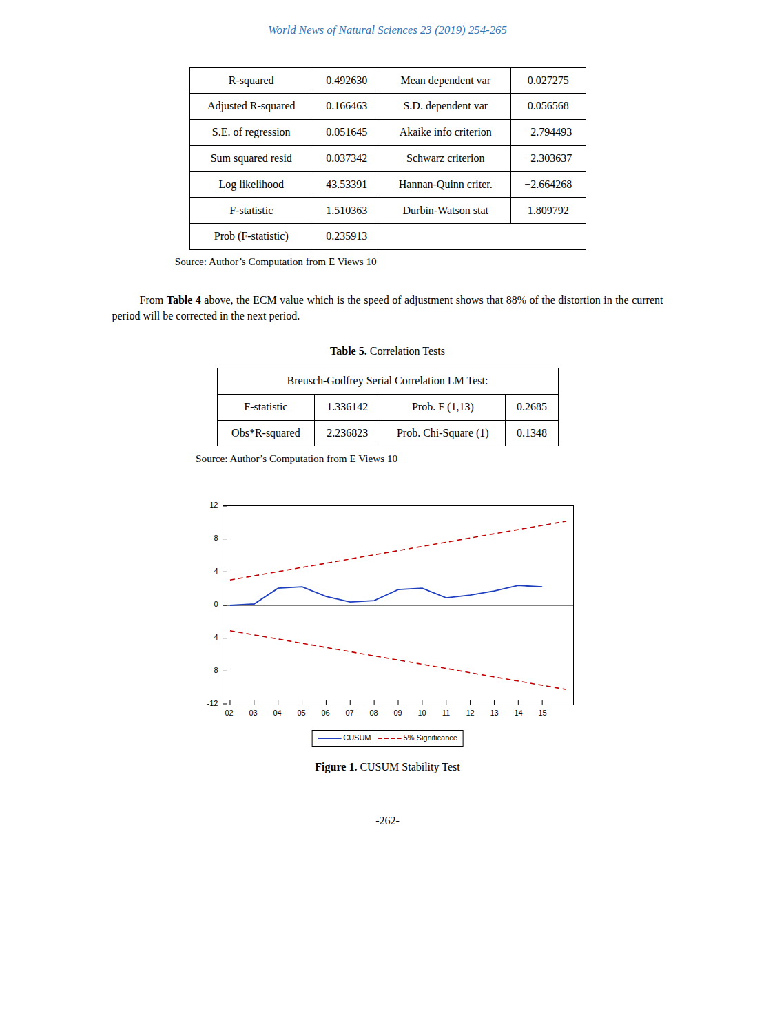World News of Natural Sciences 23 (2019) 254-265
| R-squared | 0.492630 | Mean dependent var | 0.027275 |
| Adjusted R-squared | 0.166463 | S.D. dependent var | 0.056568 |
| S.E. of regression | 0.051645 | Akaike info criterion | −2.794493 |
| Sum squared resid | 0.037342 | Schwarz criterion | −2.303637 |
| Log likelihood | 43.53391 | Hannan-Quinn criter. | −2.664268 |
| F-statistic | 1.510363 | Durbin-Watson stat | 1.809792 |
| Prob (F-statistic) | 0.235913 | |
Source: Author’s Computation from E Views 10
From Table 4 above, the ECM value which is the speed of adjustment shows that 88% of the distortion in the current period will be corrected in the next period.
Table 5. Correlation Tests
| Breusch-Godfrey Serial Correlation LM Test: |
| F-statistic | 1.336142 | Prob. F (1,13) | 0.2685 |
| Obs*R-squared | 2.236823 | Prob. Chi-Square (1) | 0.1348 |
Source: Author’s Computation from E Views 10
12
8
4
0
-4
-8
-12
02
03
04
05
06
07
08
09
10
11
12
13
14
15
CUSUM 5% Significance
Figure 1. CUSUM Stability Test
-262-